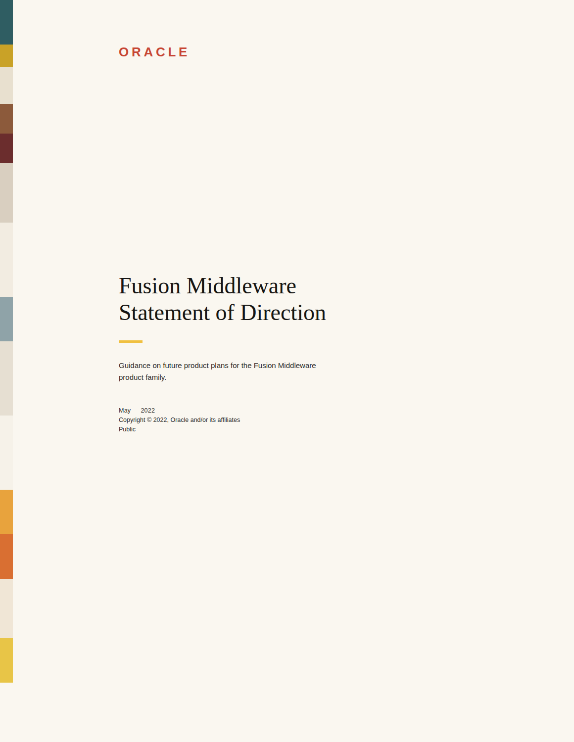ORACLE
Fusion Middleware
Statement of Direction
Guidance on future product plans for the Fusion Middleware product family.
May 2022
Copyright © 2022, Oracle and/or its affiliates
Public